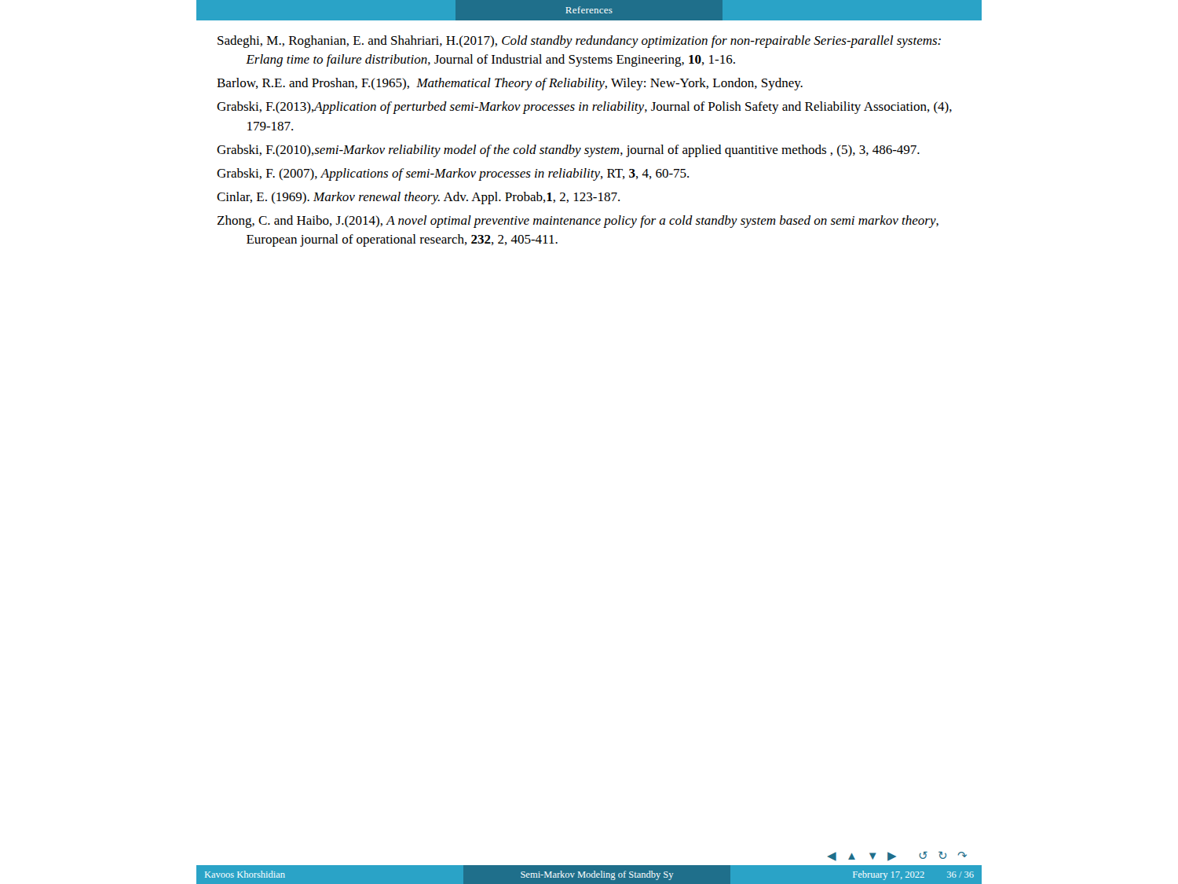References
Sadeghi, M., Roghanian, E. and Shahriari, H.(2017), Cold standby redundancy optimization for non-repairable Series-parallel systems: Erlang time to failure distribution, Journal of Industrial and Systems Engineering, 10, 1-16.
Barlow, R.E. and Proshan, F.(1965), Mathematical Theory of Reliability, Wiley: New-York, London, Sydney.
Grabski, F.(2013),Application of perturbed semi-Markov processes in reliability, Journal of Polish Safety and Reliability Association, (4), 179-187.
Grabski, F.(2010),semi-Markov reliability model of the cold standby system, journal of applied quantitive methods , (5), 3, 486-497.
Grabski, F. (2007), Applications of semi-Markov processes in reliability, RT, 3, 4, 60-75.
Cinlar, E. (1969). Markov renewal theory. Adv. Appl. Probab,1, 2, 123-187.
Zhong, C. and Haibo, J.(2014), A novel optimal preventive maintenance policy for a cold standby system based on semi markov theory, European journal of operational research, 232, 2, 405-411.
◀ ▲ ▼ ▶ ↺ ↻ ↷
Kavoos Khorshidian
Semi-Markov Modeling of Standby Sy
February 17, 202236 / 36